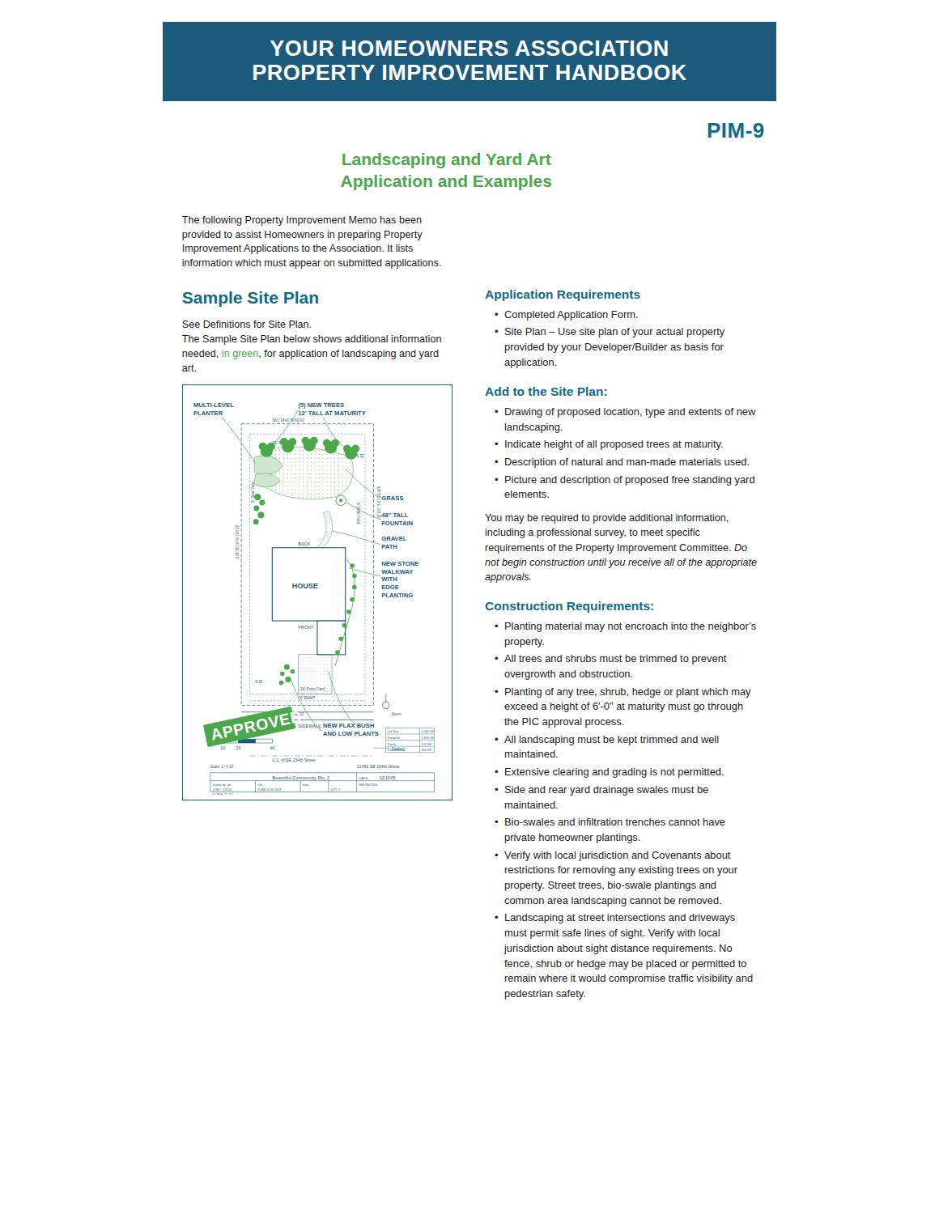Your Homeowners Association
Property Improvement Handbook
PIM-9
Landscaping and Yard Art
Application and Examples
The following Property Improvement Memo has been provided to assist Homeowners in preparing Property Improvement Applications to the Association. It lists information which must appear on submitted applications.
Sample Site Plan
See Definitions for Site Plan.
The Sample Site Plan below shows additional information needed, in green, for application of landscaping and yard art.
15' Rear Yard 5' Side Yard 5' Side Yard 20' Front Yard S61°34'41"W 60.00' S28°25'19"E 108.22' S28°25'19"W 108.22' N61°34'41"E 58.00' HOUSE BACK FRONT SIDEWALK 10' ESMT. Storm Sanitary 5.32 5.32 C.L. of SE 234th Street 10 20 40 Scale: 1" = 20' Lot Size 6,345 SF Footprint 1,855 SF Porch 120 SF Paved Areas 560 SF 12345 SE 234th Street Beautiful Community Div. 2 DATE 12/19/05 REVISIONS: Drawn by: ab chk date JOB #: 111111 PLAN 1234 G/33 LOT: 3 SCALE: 1"=20' APPROVED (5) NEW TREES 12' TALL AT MATURITY MULTI-LEVEL PLANTER GRASS 48" TALL FOUNTAIN GRAVEL PATH NEW STONE WALKWAY WITH EDGE PLANTING NEW FLAX BUSH AND LOW PLANTS
Application Requirements
Completed Application Form.
Site Plan – Use site plan of your actual property provided by your Developer/Builder as basis for application.
Add to the Site Plan:
Drawing of proposed location, type and extents of new landscaping.
Indicate height of all proposed trees at maturity.
Description of natural and man-made materials used.
Picture and description of proposed free standing yard elements.
You may be required to provide additional information, including a professional survey, to meet specific requirements of the Property Improvement Committee. Do not begin construction until you receive all of the appropriate approvals.
Construction Requirements:
Planting material may not encroach into the neighbor’s property.
All trees and shrubs must be trimmed to prevent overgrowth and obstruction.
Planting of any tree, shrub, hedge or plant which may exceed a height of 6'-0" at maturity must go through the PIC approval process.
All landscaping must be kept trimmed and well maintained.
Extensive clearing and grading is not permitted.
Side and rear yard drainage swales must be maintained.
Bio-swales and infiltration trenches cannot have private homeowner plantings.
Verify with local jurisdiction and Covenants about restrictions for removing any existing trees on your property. Street trees, bio-swale plantings and common area landscaping cannot be removed.
Landscaping at street intersections and driveways must permit safe lines of sight. Verify with local jurisdiction about sight distance requirements. No fence, shrub or hedge may be placed or permitted to remain where it would compromise traffic visibility and pedestrian safety.